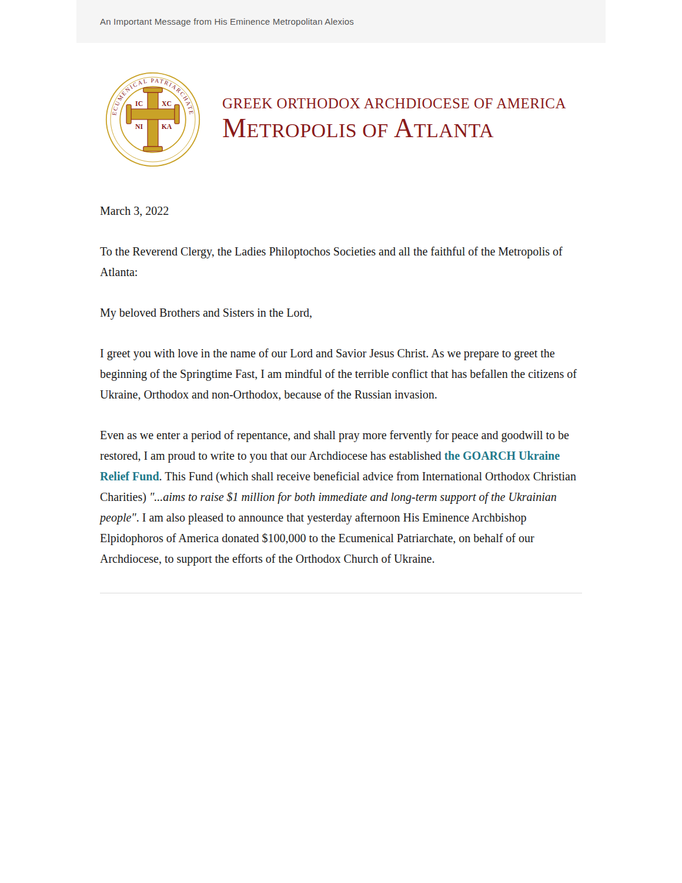An Important Message from His Eminence Metropolitan Alexios
ECUMENICAL PATRIARCHATE IC XC NI KA
GREEK ORTHODOX ARCHDIOCESE OF AMERICA
METROPOLIS OF ATLANTA
March 3, 2022
To the Reverend Clergy, the Ladies Philoptochos Societies and all the faithful of the Metropolis of Atlanta:
My beloved Brothers and Sisters in the Lord,
I greet you with love in the name of our Lord and Savior Jesus Christ. As we prepare to greet the beginning of the Springtime Fast, I am mindful of the terrible conflict that has befallen the citizens of Ukraine, Orthodox and non-Orthodox, because of the Russian invasion.
Even as we enter a period of repentance, and shall pray more fervently for peace and goodwill to be restored, I am proud to write to you that our Archdiocese has established the GOARCH Ukraine Relief Fund. This Fund (which shall receive beneficial advice from International Orthodox Christian Charities) "...aims to raise $1 million for both immediate and long-term support of the Ukrainian people". I am also pleased to announce that yesterday afternoon His Eminence Archbishop Elpidophoros of America donated $100,000 to the Ecumenical Patriarchate, on behalf of our Archdiocese, to support the efforts of the Orthodox Church of Ukraine.